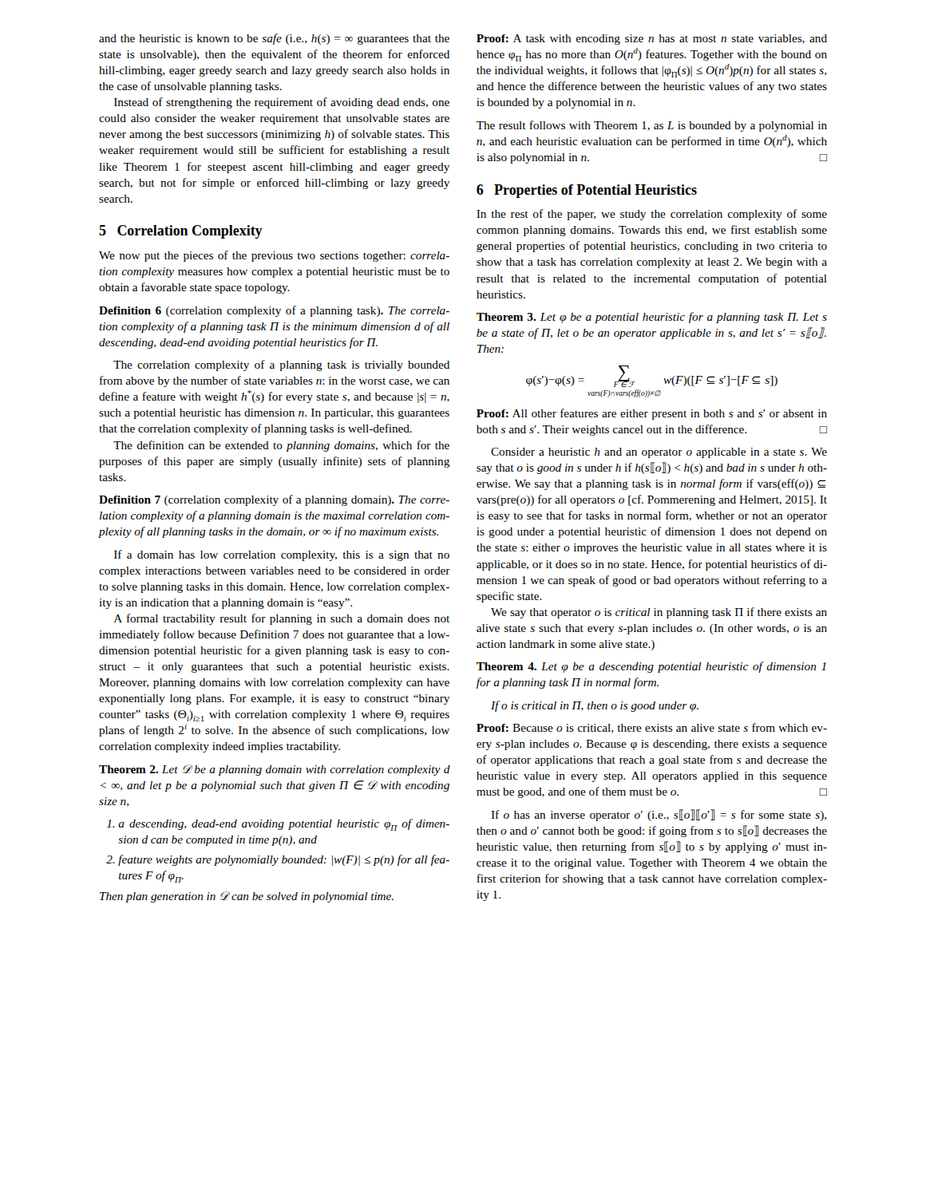and the heuristic is known to be safe (i.e., h(s) = ∞ guarantees that the state is unsolvable), then the equivalent of the theorem for enforced hill-climbing, eager greedy search and lazy greedy search also holds in the case of unsolvable planning tasks.
Instead of strengthening the requirement of avoiding dead ends, one could also consider the weaker requirement that unsolvable states are never among the best successors (minimizing h) of solvable states. This weaker requirement would still be sufficient for establishing a result like Theorem 1 for steepest ascent hill-climbing and eager greedy search, but not for simple or enforced hill-climbing or lazy greedy search.
5 Correlation Complexity
We now put the pieces of the previous two sections together: correlation complexity measures how complex a potential heuristic must be to obtain a favorable state space topology.
Definition 6 (correlation complexity of a planning task). The correlation complexity of a planning task Π is the minimum dimension d of all descending, dead-end avoiding potential heuristics for Π.
The correlation complexity of a planning task is trivially bounded from above by the number of state variables n: in the worst case, we can define a feature with weight h*(s) for every state s, and because |s| = n, such a potential heuristic has dimension n. In particular, this guarantees that the correlation complexity of planning tasks is well-defined.
The definition can be extended to planning domains, which for the purposes of this paper are simply (usually infinite) sets of planning tasks.
Definition 7 (correlation complexity of a planning domain). The correlation complexity of a planning domain is the maximal correlation complexity of all planning tasks in the domain, or ∞ if no maximum exists.
If a domain has low correlation complexity, this is a sign that no complex interactions between variables need to be considered in order to solve planning tasks in this domain. Hence, low correlation complexity is an indication that a planning domain is “easy”.
A formal tractability result for planning in such a domain does not immediately follow because Definition 7 does not guarantee that a low-dimension potential heuristic for a given planning task is easy to construct – it only guarantees that such a potential heuristic exists. Moreover, planning domains with low correlation complexity can have exponentially long plans. For example, it is easy to construct “binary counter” tasks (Θi)i≥1 with correlation complexity 1 where Θi requires plans of length 2i to solve. In the absence of such complications, low correlation complexity indeed implies tractability.
Theorem 2. Let 𝒟 be a planning domain with correlation complexity d < ∞, and let p be a polynomial such that given Π ∈ 𝒟 with encoding size n,
a descending, dead-end avoiding potential heuristic φΠ of dimension d can be computed in time p(n), and
feature weights are polynomially bounded: |w(F)| ≤ p(n) for all features F of φΠ.
Then plan generation in 𝒟 can be solved in polynomial time.
Proof: A task with encoding size n has at most n state variables, and hence φΠ has no more than O(nd) features. Together with the bound on the individual weights, it follows that |φΠ(s)| ≤ O(nd)p(n) for all states s, and hence the difference between the heuristic values of any two states is bounded by a polynomial in n.
The result follows with Theorem 1, as L is bounded by a polynomial in n, and each heuristic evaluation can be performed in time O(nd), which is also polynomial in n. □
6 Properties of Potential Heuristics
In the rest of the paper, we study the correlation complexity of some common planning domains. Towards this end, we first establish some general properties of potential heuristics, concluding in two criteria to show that a task has correlation complexity at least 2. We begin with a result that is related to the incremental computation of potential heuristics.
Theorem 3. Let φ be a potential heuristic for a planning task Π. Let s be a state of Π, let o be an operator applicable in s, and let s′ = s⟦o⟧. Then:
φ(s′)−φ(s) = ∑ F ∈ ℱ vars(F)∩vars(eff(o))≠∅ w(F)([F ⊆ s′]−[F ⊆ s])
Proof: All other features are either present in both s and s′ or absent in both s and s′. Their weights cancel out in the difference. □
Consider a heuristic h and an operator o applicable in a state s. We say that o is good in s under h if h(s⟦o⟧) < h(s) and bad in s under h otherwise. We say that a planning task is in normal form if vars(eff(o)) ⊆ vars(pre(o)) for all operators o [cf. Pommerening and Helmert, 2015]. It is easy to see that for tasks in normal form, whether or not an operator is good under a potential heuristic of dimension 1 does not depend on the state s: either o improves the heuristic value in all states where it is applicable, or it does so in no state. Hence, for potential heuristics of dimension 1 we can speak of good or bad operators without referring to a specific state.
We say that operator o is critical in planning task Π if there exists an alive state s such that every s-plan includes o. (In other words, o is an action landmark in some alive state.)
Theorem 4. Let φ be a descending potential heuristic of dimension 1 for a planning task Π in normal form.
If o is critical in Π, then o is good under φ.
Proof: Because o is critical, there exists an alive state s from which every s-plan includes o. Because φ is descending, there exists a sequence of operator applications that reach a goal state from s and decrease the heuristic value in every step. All operators applied in this sequence must be good, and one of them must be o. □
If o has an inverse operator o′ (i.e., s⟦o⟧⟦o′⟧ = s for some state s), then o and o′ cannot both be good: if going from s to s⟦o⟧ decreases the heuristic value, then returning from s⟦o⟧ to s by applying o′ must increase it to the original value. Together with Theorem 4 we obtain the first criterion for showing that a task cannot have correlation complexity 1.